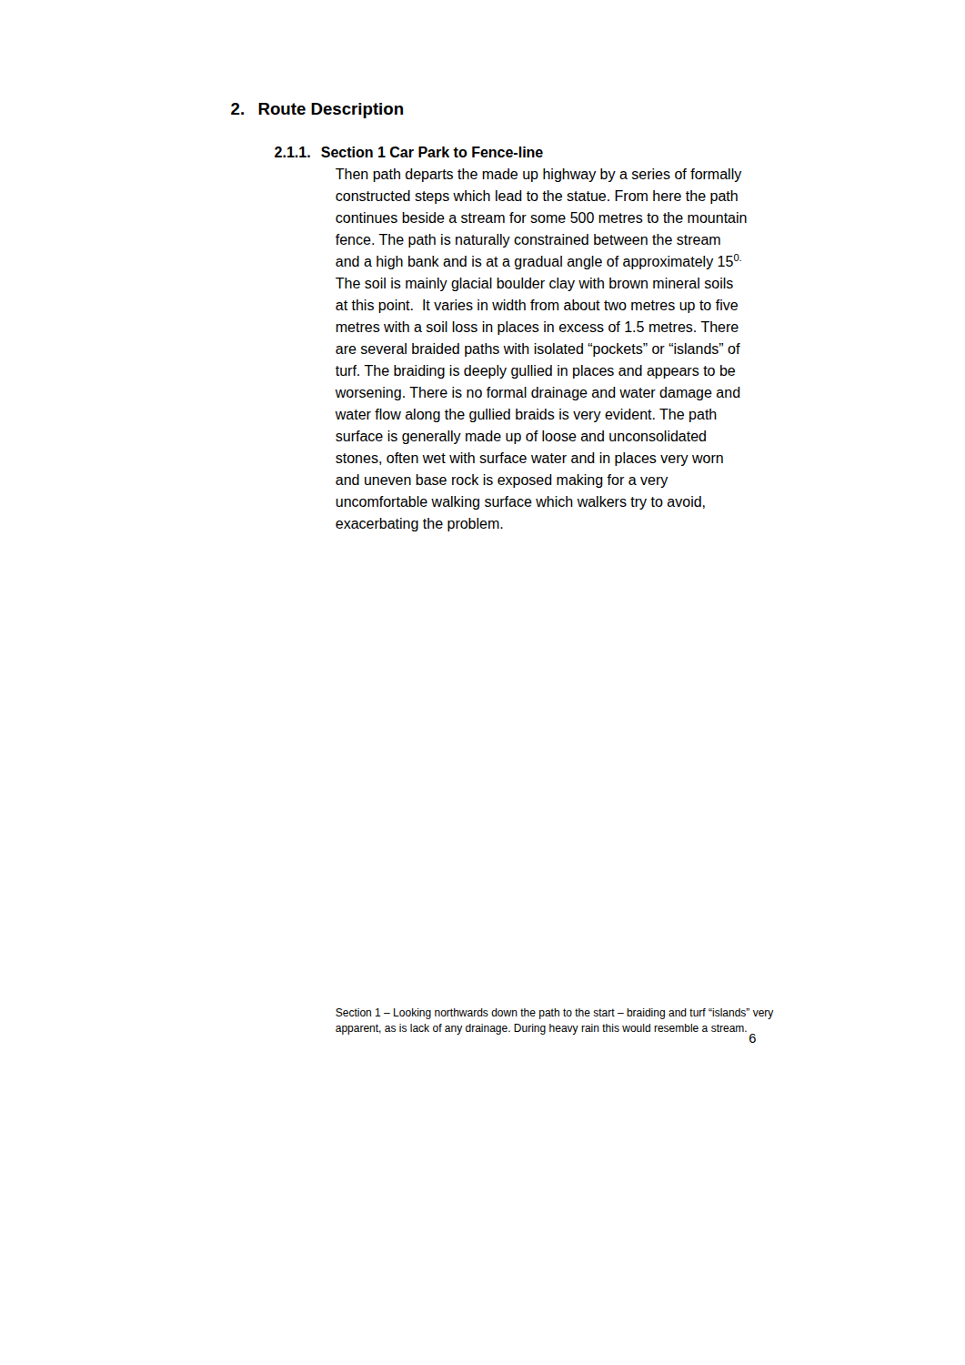2. Route Description
2.1.1. Section 1 Car Park to Fence-line
Then path departs the made up highway by a series of formally constructed steps which lead to the statue. From here the path continues beside a stream for some 500 metres to the mountain fence. The path is naturally constrained between the stream and a high bank and is at a gradual angle of approximately 150. The soil is mainly glacial boulder clay with brown mineral soils at this point. It varies in width from about two metres up to five metres with a soil loss in places in excess of 1.5 metres. There are several braided paths with isolated “pockets” or “islands” of turf. The braiding is deeply gullied in places and appears to be worsening. There is no formal drainage and water damage and water flow along the gullied braids is very evident. The path surface is generally made up of loose and unconsolidated stones, often wet with surface water and in places very worn and uneven base rock is exposed making for a very uncomfortable walking surface which walkers try to avoid, exacerbating the problem.
Section 1 – Looking northwards down the path to the start – braiding and turf “islands” very apparent, as is lack of any drainage. During heavy rain this would resemble a stream.
6